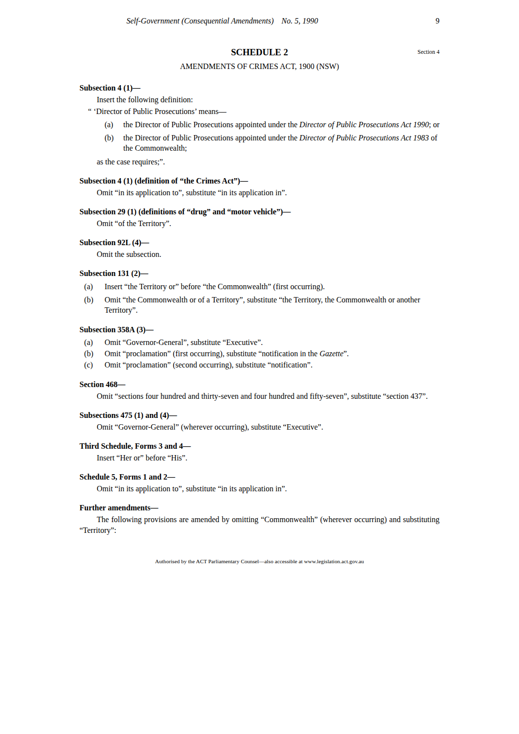Self-Government (Consequential Amendments) No. 5, 1990 9
SCHEDULE 2Section 4
AMENDMENTS OF CRIMES ACT, 1900 (NSW)
Subsection 4 (1)—
Insert the following definition:
“ ‘Director of Public Prosecutions’ means—
(a) the Director of Public Prosecutions appointed under the Director of Public Prosecutions Act 1990; or
(b) the Director of Public Prosecutions appointed under the Director of Public Prosecutions Act 1983 of the Commonwealth;
as the case requires;”.
Subsection 4 (1) (definition of “the Crimes Act”)—
Omit “in its application to”, substitute “in its application in”.
Subsection 29 (1) (definitions of “drug” and “motor vehicle”)—
Omit “of the Territory”.
Subsection 92L (4)—
Omit the subsection.
Subsection 131 (2)—
(a) Insert “the Territory or” before “the Commonwealth” (first occurring).
(b) Omit “the Commonwealth or of a Territory”, substitute “the Territory, the Commonwealth or another Territory”.
Subsection 358A (3)—
(a) Omit “Governor-General”, substitute “Executive”.
(b) Omit “proclamation” (first occurring), substitute “notification in the Gazette”.
(c) Omit “proclamation” (second occurring), substitute “notification”.
Section 468—
Omit “sections four hundred and thirty-seven and four hundred and fifty-seven”, substitute “section 437”.
Subsections 475 (1) and (4)—
Omit “Governor-General” (wherever occurring), substitute “Executive”.
Third Schedule, Forms 3 and 4—
Insert “Her or” before “His”.
Schedule 5, Forms 1 and 2—
Omit “in its application to”, substitute “in its application in”.
Further amendments—
The following provisions are amended by omitting “Commonwealth” (wherever occurring) and substituting “Territory”:
Authorised by the ACT Parliamentary Counsel—also accessible at www.legislation.act.gov.au